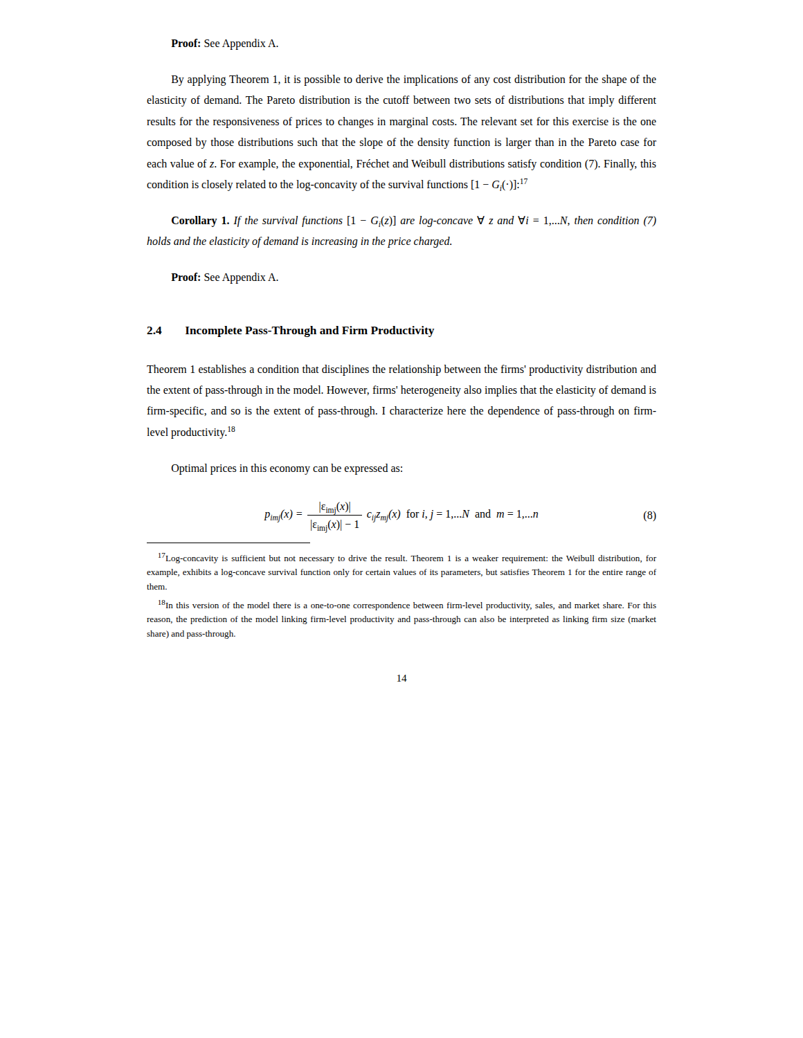Proof: See Appendix A.
By applying Theorem 1, it is possible to derive the implications of any cost distribution for the shape of the elasticity of demand. The Pareto distribution is the cutoff between two sets of distributions that imply different results for the responsiveness of prices to changes in marginal costs. The relevant set for this exercise is the one composed by those distributions such that the slope of the density function is larger than in the Pareto case for each value of z. For example, the exponential, Fréchet and Weibull distributions satisfy condition (7). Finally, this condition is closely related to the log-concavity of the survival functions [1 − Gi(·)]:17
Corollary 1. If the survival functions [1 − Gi(z)] are log-concave ∀ z and ∀i = 1,...N, then condition (7) holds and the elasticity of demand is increasing in the price charged.
Proof: See Appendix A.
2.4 Incomplete Pass-Through and Firm Productivity
Theorem 1 establishes a condition that disciplines the relationship between the firms' productivity distribution and the extent of pass-through in the model. However, firms' heterogeneity also implies that the elasticity of demand is firm-specific, and so is the extent of pass-through. I characterize here the dependence of pass-through on firm-level productivity.18
Optimal prices in this economy can be expressed as:
pimj(x) = |εimj(x)| |εimj(x)| − 1 cijzmj(x) for i, j = 1,...N and m = 1,...n (8)
17Log-concavity is sufficient but not necessary to drive the result. Theorem 1 is a weaker requirement: the Weibull distribution, for example, exhibits a log-concave survival function only for certain values of its parameters, but satisfies Theorem 1 for the entire range of them.
18In this version of the model there is a one-to-one correspondence between firm-level productivity, sales, and market share. For this reason, the prediction of the model linking firm-level productivity and pass-through can also be interpreted as linking firm size (market share) and pass-through.
14